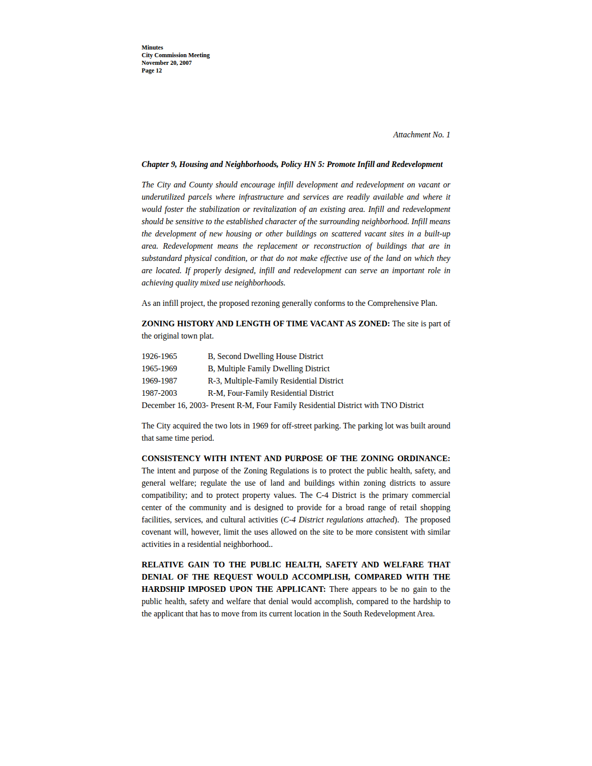Minutes
City Commission Meeting
November 20, 2007
Page 12
Attachment No. 1
Chapter 9, Housing and Neighborhoods, Policy HN 5: Promote Infill and Redevelopment
The City and County should encourage infill development and redevelopment on vacant or underutilized parcels where infrastructure and services are readily available and where it would foster the stabilization or revitalization of an existing area. Infill and redevelopment should be sensitive to the established character of the surrounding neighborhood. Infill means the development of new housing or other buildings on scattered vacant sites in a built-up area. Redevelopment means the replacement or reconstruction of buildings that are in substandard physical condition, or that do not make effective use of the land on which they are located. If properly designed, infill and redevelopment can serve an important role in achieving quality mixed use neighborhoods.
As an infill project, the proposed rezoning generally conforms to the Comprehensive Plan.
ZONING HISTORY AND LENGTH OF TIME VACANT AS ZONED: The site is part of the original town plat.
1926-1965 B, Second Dwelling House District 1965-1969 B, Multiple Family Dwelling District 1969-1987 R-3, Multiple-Family Residential District 1987-2003 R-M, Four-Family Residential District December 16, 2003- Present R-M, Four Family Residential District with TNO District
The City acquired the two lots in 1969 for off-street parking. The parking lot was built around that same time period.
CONSISTENCY WITH INTENT AND PURPOSE OF THE ZONING ORDINANCE: The intent and purpose of the Zoning Regulations is to protect the public health, safety, and general welfare; regulate the use of land and buildings within zoning districts to assure compatibility; and to protect property values. The C-4 District is the primary commercial center of the community and is designed to provide for a broad range of retail shopping facilities, services, and cultural activities (C-4 District regulations attached). The proposed covenant will, however, limit the uses allowed on the site to be more consistent with similar activities in a residential neighborhood..
RELATIVE GAIN TO THE PUBLIC HEALTH, SAFETY AND WELFARE THAT DENIAL OF THE REQUEST WOULD ACCOMPLISH, COMPARED WITH THE HARDSHIP IMPOSED UPON THE APPLICANT: There appears to be no gain to the public health, safety and welfare that denial would accomplish, compared to the hardship to the applicant that has to move from its current location in the South Redevelopment Area.